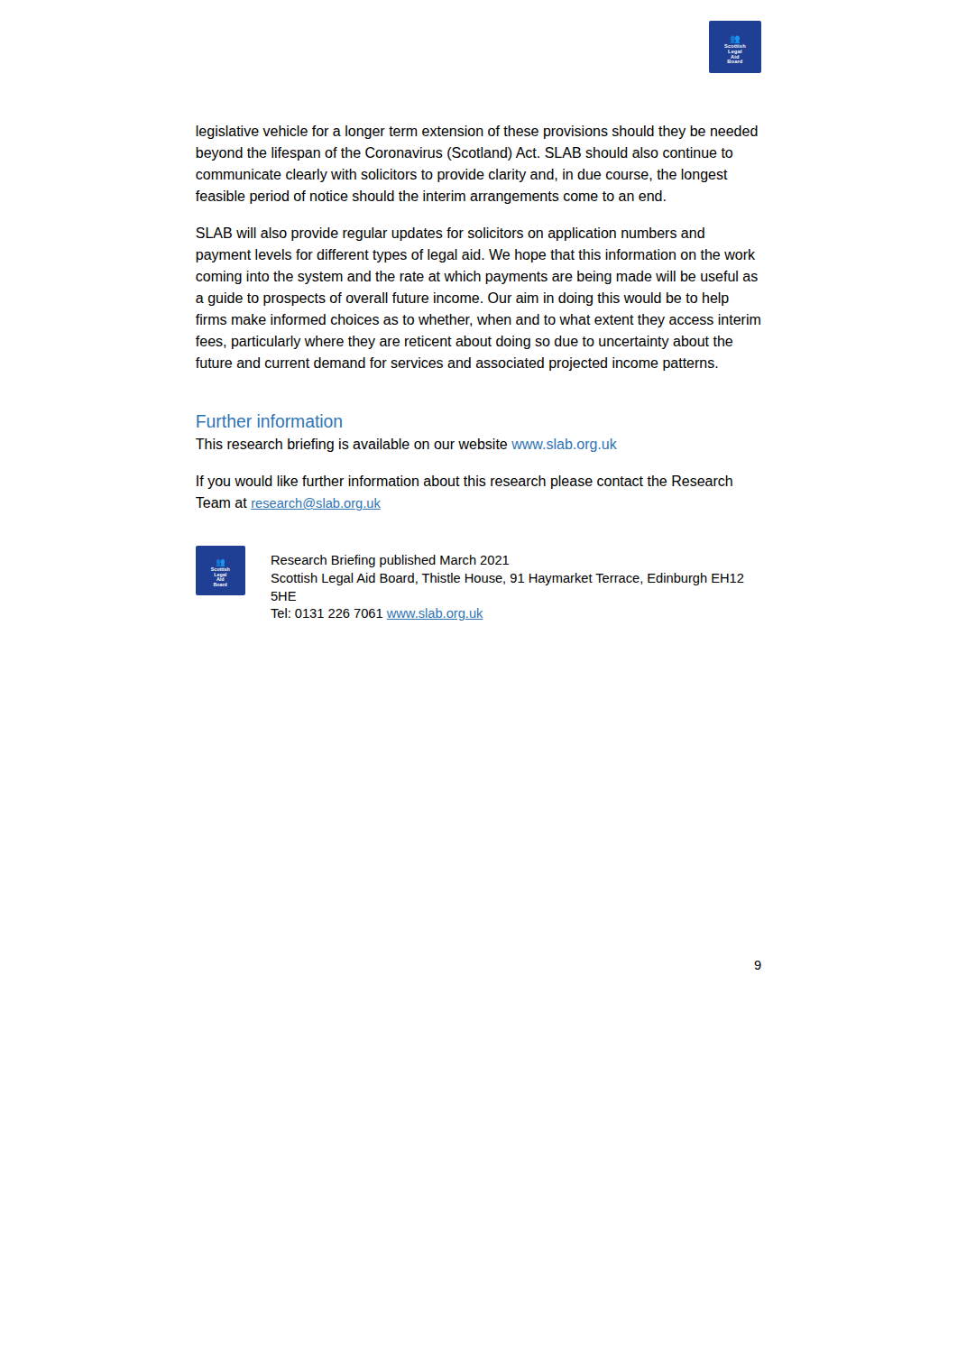👥 Scottish
Legal
Aid
Board
legislative vehicle for a longer term extension of these provisions should they be needed beyond the lifespan of the Coronavirus (Scotland) Act. SLAB should also continue to communicate clearly with solicitors to provide clarity and, in due course, the longest feasible period of notice should the interim arrangements come to an end.
SLAB will also provide regular updates for solicitors on application numbers and payment levels for different types of legal aid. We hope that this information on the work coming into the system and the rate at which payments are being made will be useful as a guide to prospects of overall future income. Our aim in doing this would be to help firms make informed choices as to whether, when and to what extent they access interim fees, particularly where they are reticent about doing so due to uncertainty about the future and current demand for services and associated projected income patterns.
Further information
This research briefing is available on our website www.slab.org.uk
If you would like further information about this research please contact the Research Team at research@slab.org.uk
👥 Scottish
Legal
Aid
Board
Research Briefing published March 2021
Scottish Legal Aid Board, Thistle House, 91 Haymarket Terrace, Edinburgh EH12 5HE
Tel: 0131 226 7061 www.slab.org.uk
9